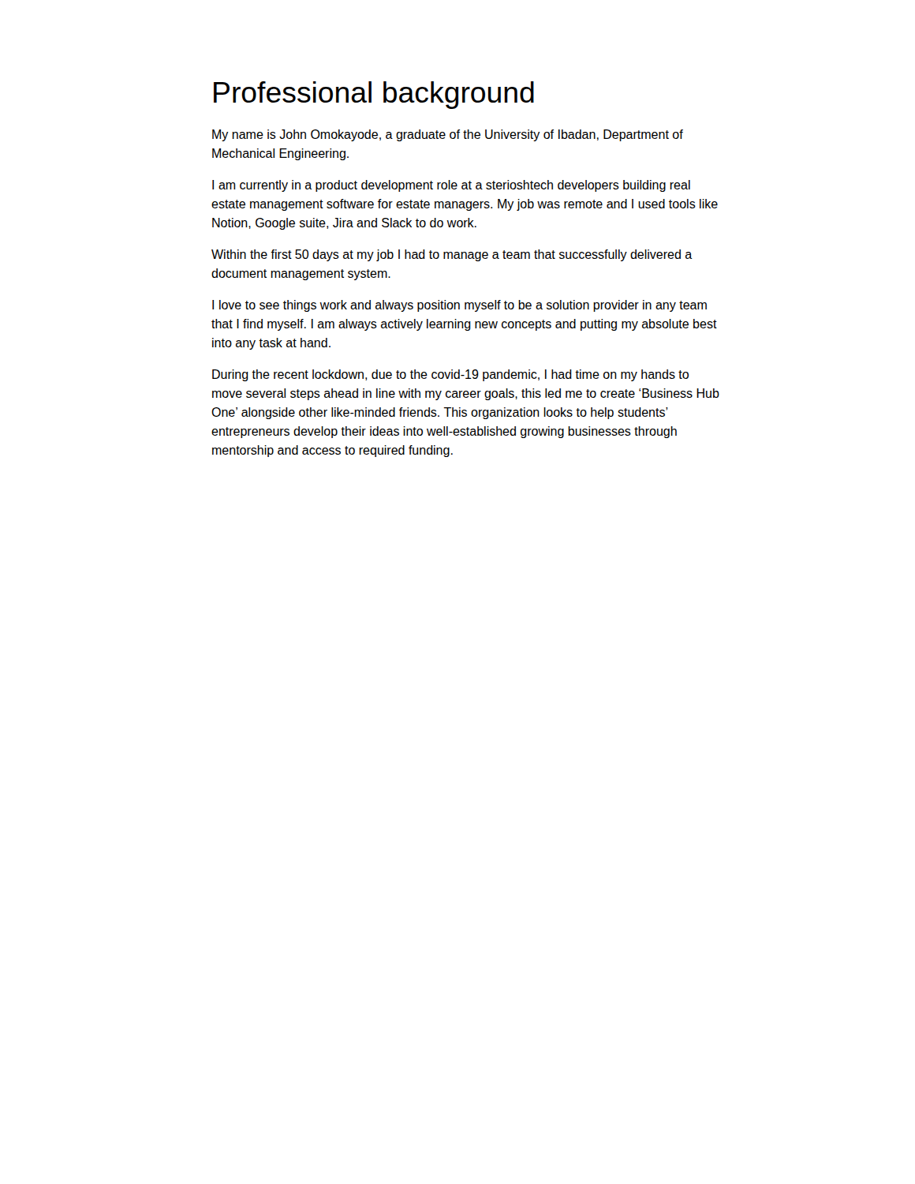Professional background
My name is John Omokayode, a graduate of the University of Ibadan, Department of Mechanical Engineering.
I am currently in a product development role at a sterioshtech developers building real estate management software for estate managers. My job was remote and I used tools like Notion, Google suite, Jira and Slack to do work.
Within the first 50 days at my job I had to manage a team that successfully delivered a document management system.
I love to see things work and always position myself to be a solution provider in any team that I find myself. I am always actively learning new concepts and putting my absolute best into any task at hand.
During the recent lockdown, due to the covid-19 pandemic, I had time on my hands to move several steps ahead in line with my career goals, this led me to create ‘Business Hub One’ alongside other like-minded friends. This organization looks to help students’ entrepreneurs develop their ideas into well-established growing businesses through mentorship and access to required funding.